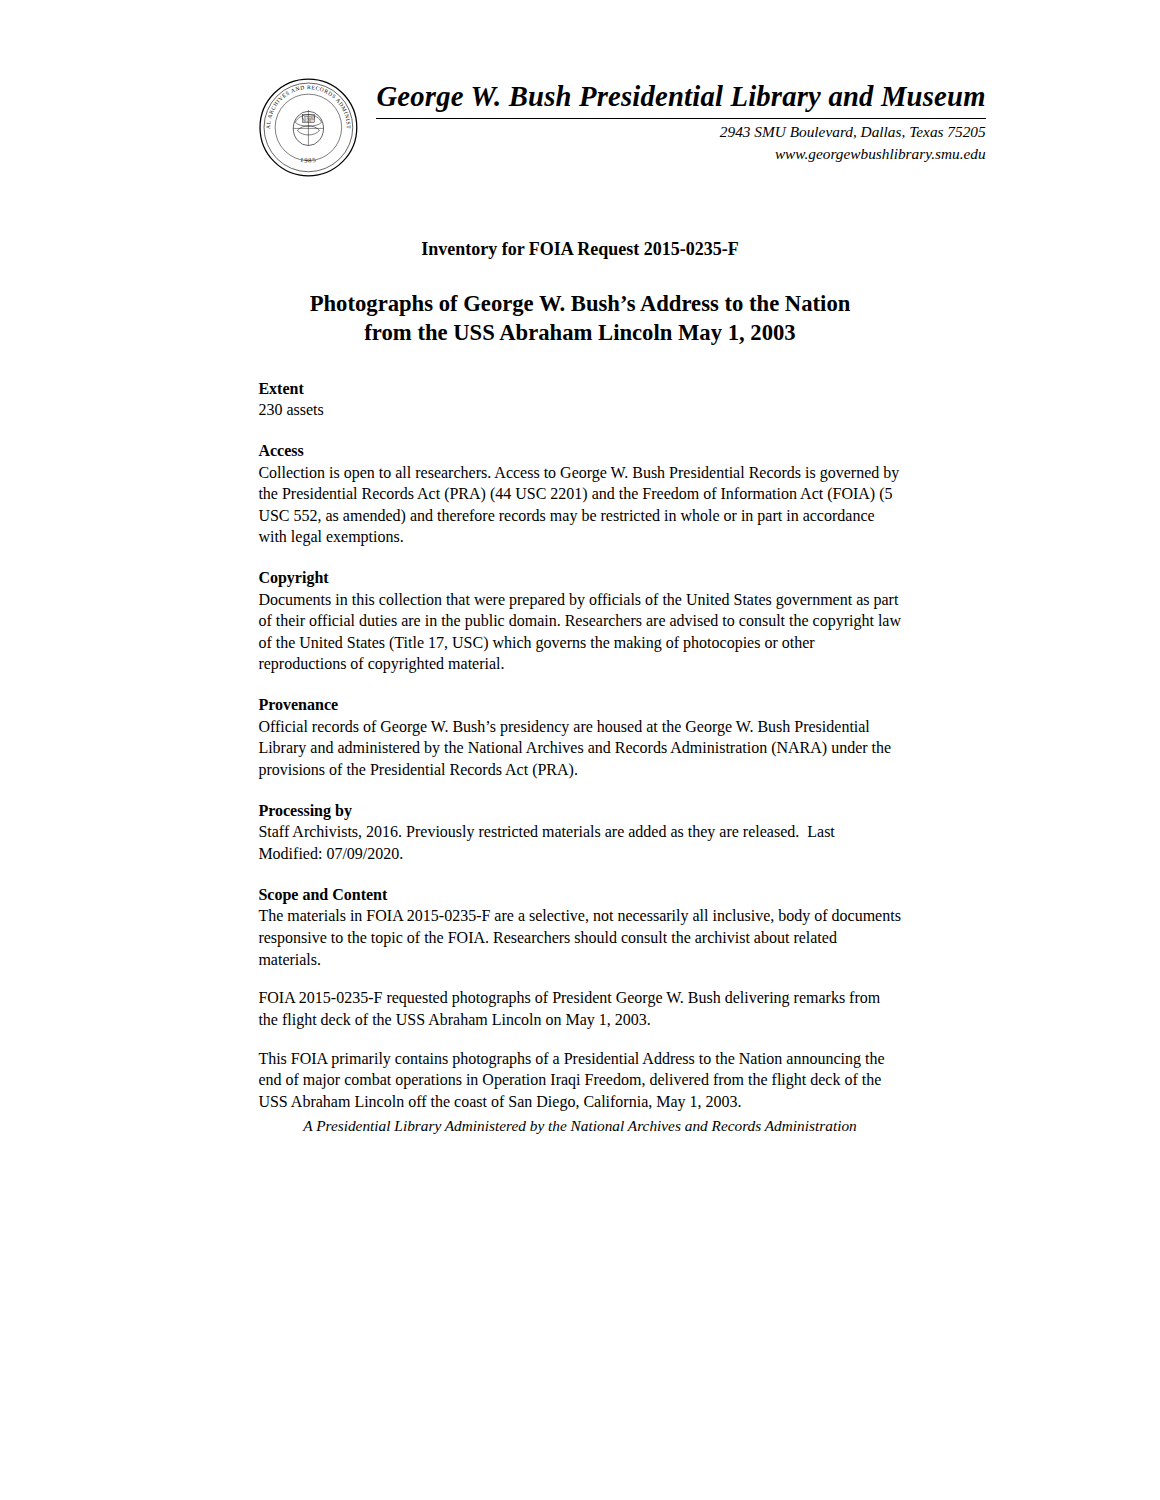NATIONAL ARCHIVES AND RECORDS ADMINISTRATION 1985 LITTERIS MANET
George W. Bush Presidential Library and Museum
2943 SMU Boulevard, Dallas, Texas 75205
www.georgewbushlibrary.smu.edu
Inventory for FOIA Request 2015-0235-F
Photographs of George W. Bush’s Address to the Nation
from the USS Abraham Lincoln May 1, 2003
Extent
230 assets
Access
Collection is open to all researchers. Access to George W. Bush Presidential Records is governed by the Presidential Records Act (PRA) (44 USC 2201) and the Freedom of Information Act (FOIA) (5 USC 552, as amended) and therefore records may be restricted in whole or in part in accordance with legal exemptions.
Copyright
Documents in this collection that were prepared by officials of the United States government as part of their official duties are in the public domain. Researchers are advised to consult the copyright law of the United States (Title 17, USC) which governs the making of photocopies or other reproductions of copyrighted material.
Provenance
Official records of George W. Bush’s presidency are housed at the George W. Bush Presidential Library and administered by the National Archives and Records Administration (NARA) under the provisions of the Presidential Records Act (PRA).
Processing by
Staff Archivists, 2016. Previously restricted materials are added as they are released. Last Modified: 07/09/2020.
Scope and Content
The materials in FOIA 2015-0235-F are a selective, not necessarily all inclusive, body of documents responsive to the topic of the FOIA. Researchers should consult the archivist about related materials.
FOIA 2015-0235-F requested photographs of President George W. Bush delivering remarks from the flight deck of the USS Abraham Lincoln on May 1, 2003.
This FOIA primarily contains photographs of a Presidential Address to the Nation announcing the end of major combat operations in Operation Iraqi Freedom, delivered from the flight deck of the USS Abraham Lincoln off the coast of San Diego, California, May 1, 2003.
A Presidential Library Administered by the National Archives and Records Administration